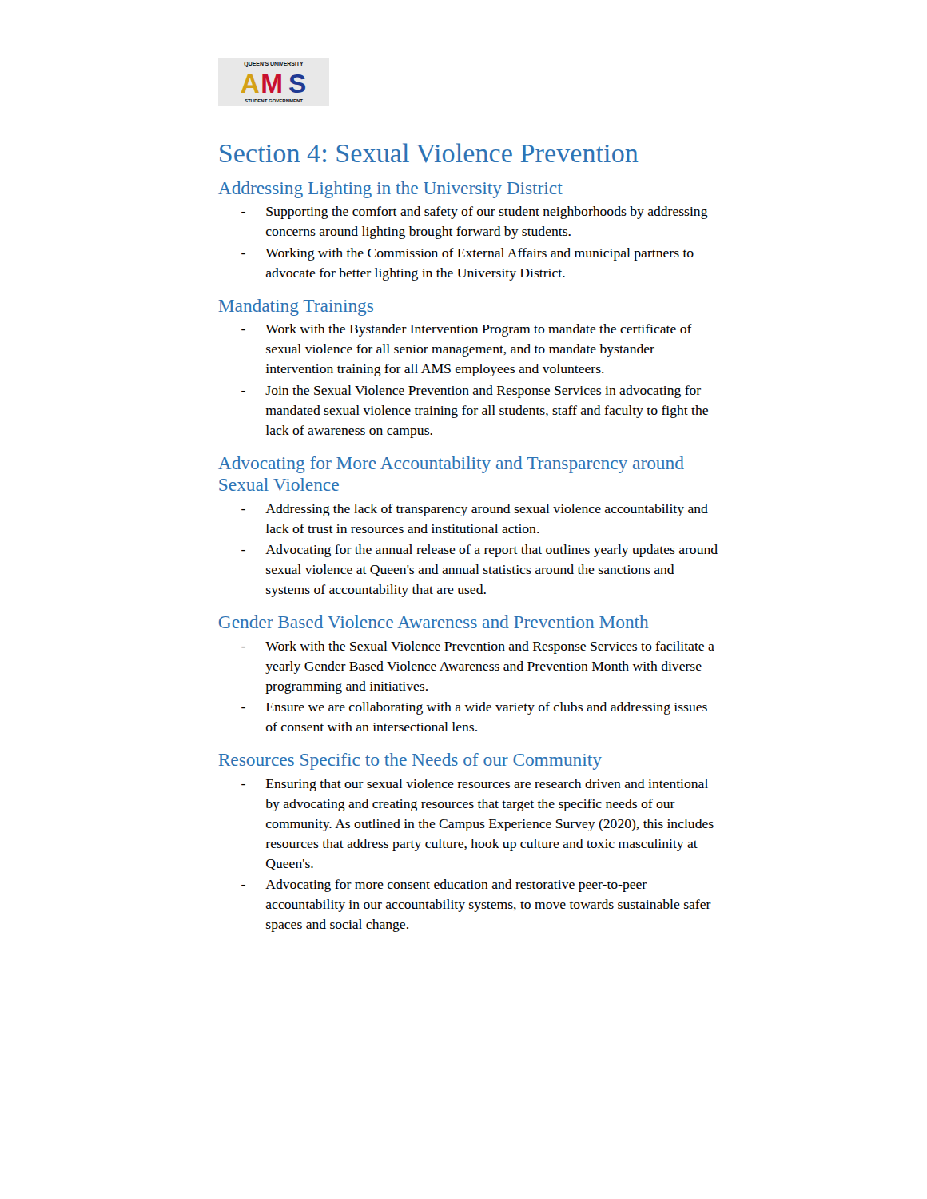Section 4: Sexual Violence Prevention
Addressing Lighting in the University District
Supporting the comfort and safety of our student neighborhoods by addressing concerns around lighting brought forward by students.
Working with the Commission of External Affairs and municipal partners to advocate for better lighting in the University District.
Mandating Trainings
Work with the Bystander Intervention Program to mandate the certificate of sexual violence for all senior management, and to mandate bystander intervention training for all AMS employees and volunteers.
Join the Sexual Violence Prevention and Response Services in advocating for mandated sexual violence training for all students, staff and faculty to fight the lack of awareness on campus.
Advocating for More Accountability and Transparency around Sexual Violence
Addressing the lack of transparency around sexual violence accountability and lack of trust in resources and institutional action.
Advocating for the annual release of a report that outlines yearly updates around sexual violence at Queen's and annual statistics around the sanctions and systems of accountability that are used.
Gender Based Violence Awareness and Prevention Month
Work with the Sexual Violence Prevention and Response Services to facilitate a yearly Gender Based Violence Awareness and Prevention Month with diverse programming and initiatives.
Ensure we are collaborating with a wide variety of clubs and addressing issues of consent with an intersectional lens.
Resources Specific to the Needs of our Community
Ensuring that our sexual violence resources are research driven and intentional by advocating and creating resources that target the specific needs of our community. As outlined in the Campus Experience Survey (2020), this includes resources that address party culture, hook up culture and toxic masculinity at Queen's.
Advocating for more consent education and restorative peer-to-peer accountability in our accountability systems, to move towards sustainable safer spaces and social change.